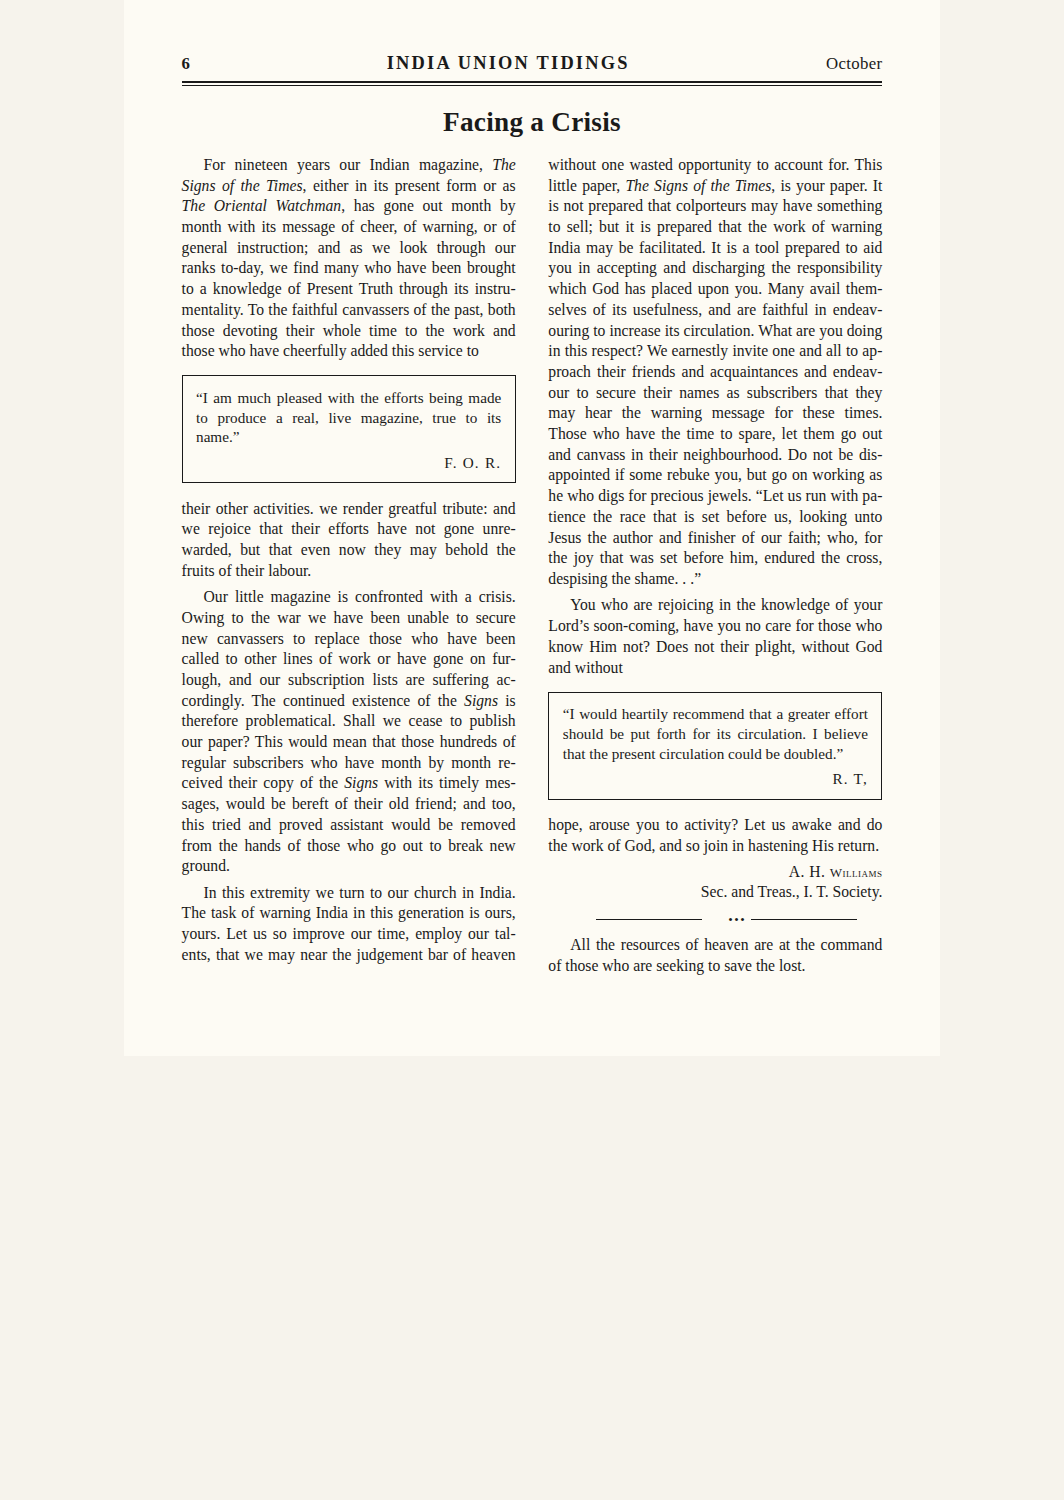6 INDIA UNION TIDINGS October
Facing a Crisis
For nineteen years our Indian magazine, The Signs of the Times, either in its present form or as The Oriental Watchman, has gone out month by month with its message of cheer, of warning, or of general instruction; and as we look through our ranks to-day, we find many who have been brought to a knowledge of Present Truth through its instrumentality. To the faithful canvassers of the past, both those devoting their whole time to the work and those who have cheerfully added this service to
“I am much pleased with the efforts being made to produce a real, live magazine, true to its name.”
F. O. R.
their other activities. we render greatful tribute: and we rejoice that their efforts have not gone unrewarded, but that even now they may behold the fruits of their labour.
Our little magazine is confronted with a crisis. Owing to the war we have been unable to secure new canvassers to replace those who have been called to other lines of work or have gone on furlough, and our subscription lists are suffering accordingly. The continued existence of the Signs is therefore problematical. Shall we cease to publish our paper? This would mean that those hundreds of regular subscribers who have month by month received their copy of the Signs with its timely messages, would be bereft of their old friend; and too, this tried and proved assistant would be removed from the hands of those who go out to break new ground.
In this extremity we turn to our church in India. The task of warning India in this generation is ours, yours. Let us so improve our time, employ our talents, that we may near the judgement bar of heaven without one wasted opportunity to account for. This little paper, The Signs of the Times, is your paper. It is not prepared that colporteurs may have something to sell; but it is prepared that the work of warning India may be facilitated. It is a tool prepared to aid you in accepting and discharging the responsibility which God has placed upon you. Many avail themselves of its usefulness, and are faithful in endeavouring to increase its circulation. What are you doing in this respect? We earnestly invite one and all to approach their friends and acquaintances and endeavour to secure their names as subscribers that they may hear the warning message for these times. Those who have the time to spare, let them go out and canvass in their neighbourhood. Do not be disappointed if some rebuke you, but go on working as he who digs for precious jewels. “Let us run with patience the race that is set before us, looking unto Jesus the author and finisher of our faith; who, for the joy that was set before him, endured the cross, despising the shame. . .”
You who are rejoicing in the knowledge of your Lord’s soon-coming, have you no care for those who know Him not? Does not their plight, without God and without
“I would heartily recommend that a greater effort should be put forth for its circulation. I believe that the present circulation could be doubled.”
R. T,
hope, arouse you to activity? Let us awake and do the work of God, and so join in hastening His return.
A. H. Williams Sec. and Treas., I. T. Society.
•••
All the resources of heaven are at the command of those who are seeking to save the lost.